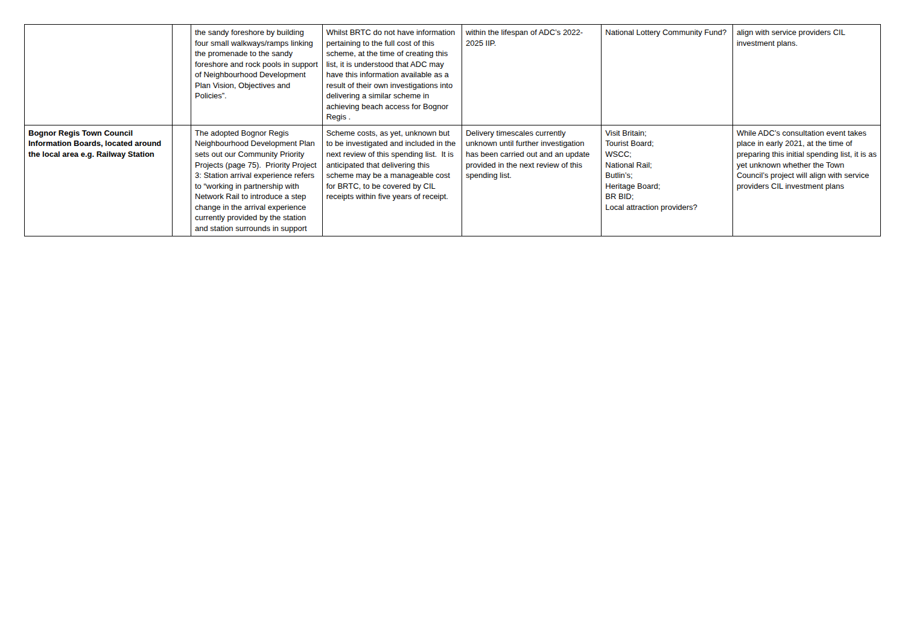| | | the sandy foreshore by building four small walkways/ramps linking the promenade to the sandy foreshore and rock pools in support of Neighbourhood Development Plan Vision, Objectives and Policies”. | Whilst BRTC do not have information pertaining to the full cost of this scheme, at the time of creating this list, it is understood that ADC may have this information available as a result of their own investigations into delivering a similar scheme in achieving beach access for Bognor Regis . | within the lifespan of ADC’s 2022-2025 IIP. | National Lottery Community Fund? | align with service providers CIL investment plans. |
| Bognor Regis Town Council Information Boards, located around the local area e.g. Railway Station | | The adopted Bognor Regis Neighbourhood Development Plan sets out our Community Priority Projects (page 75). Priority Project 3: Station arrival experience refers to “working in partnership with Network Rail to introduce a step change in the arrival experience currently provided by the station and station surrounds in support | Scheme costs, as yet, unknown but to be investigated and included in the next review of this spending list. It is anticipated that delivering this scheme may be a manageable cost for BRTC, to be covered by CIL receipts within five years of receipt. | Delivery timescales currently unknown until further investigation has been carried out and an update provided in the next review of this spending list. | Visit Britain; Tourist Board; WSCC; National Rail; Butlin’s; Heritage Board; BR BID; Local attraction providers? | While ADC’s consultation event takes place in early 2021, at the time of preparing this initial spending list, it is as yet unknown whether the Town Council’s project will align with service providers CIL investment plans |